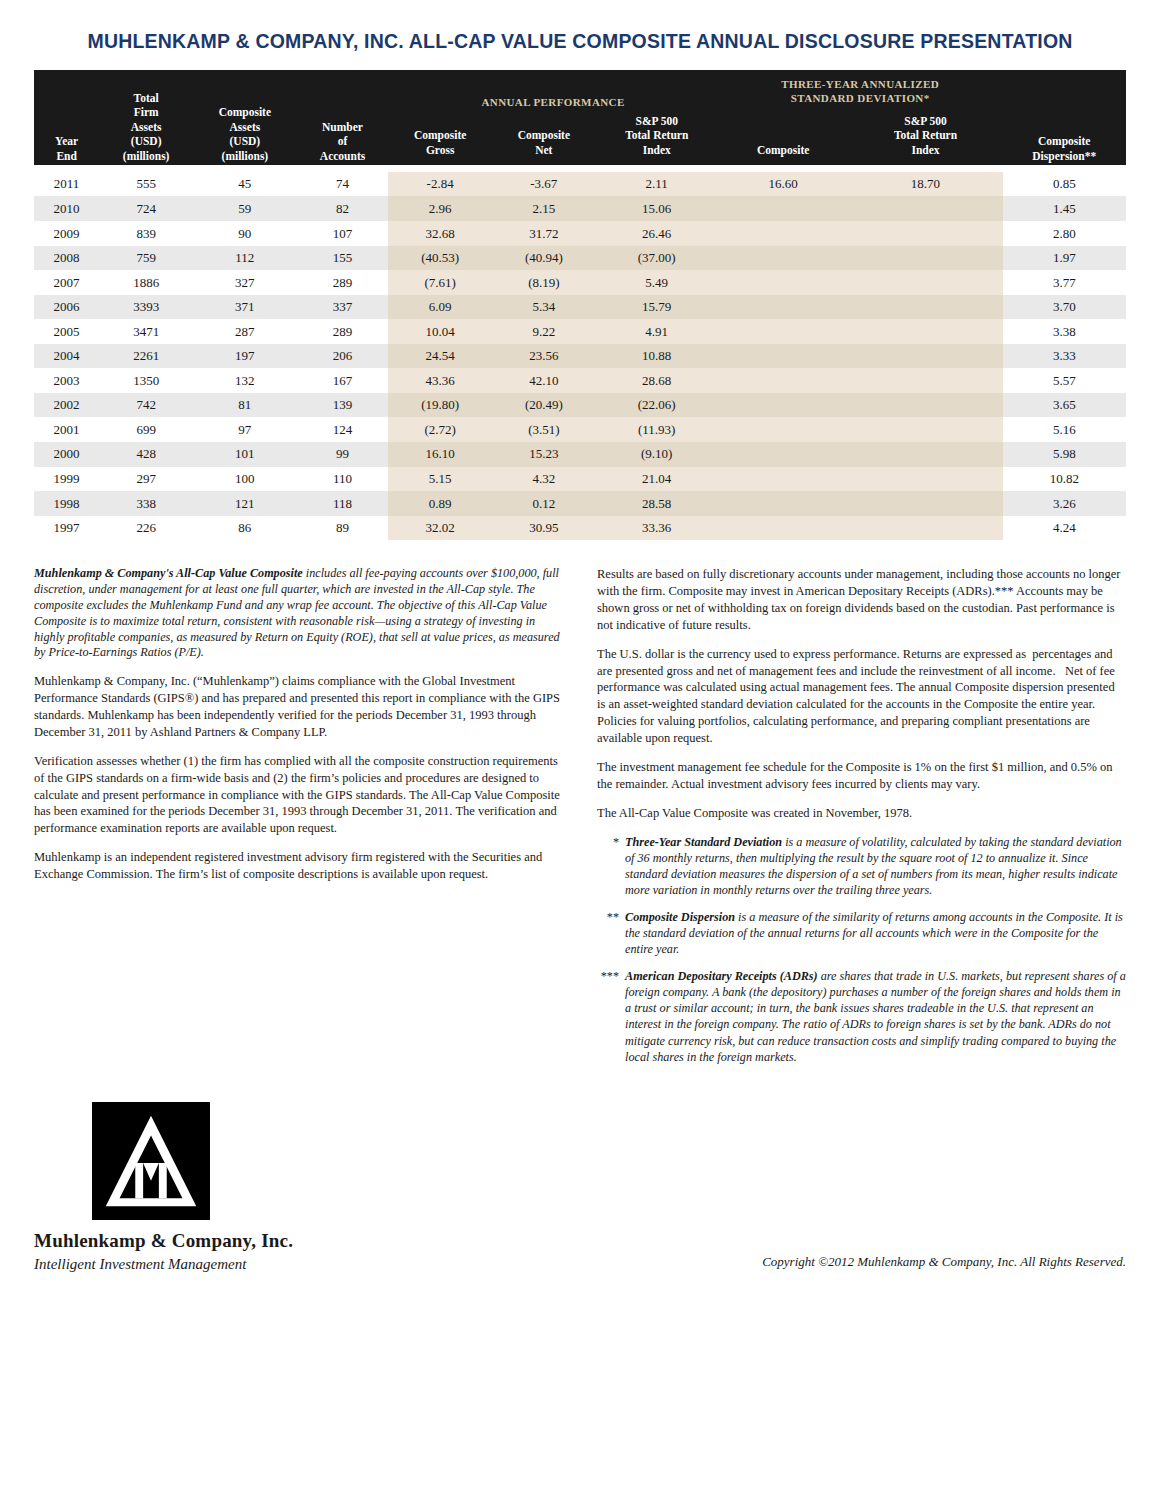Muhlenkamp & Company, Inc. All-Cap Value Composite Annual Disclosure Presentation
| Year End | Total Firm Assets (USD) (millions) | Composite Assets (USD) (millions) | Number of Accounts | Annual Performance | Three-Year Annualized Standard Deviation* | Composite Dispersion** |
| --- | --- | --- | --- | --- | --- | --- |
| Composite Gross | Composite Net | S&P 500 Total Return Index | Composite | S&P 500 Total Return Index |
| 2011 | 555 | 45 | 74 | -2.84 | -3.67 | 2.11 | 16.60 | 18.70 | 0.85 |
| 2010 | 724 | 59 | 82 | 2.96 | 2.15 | 15.06 | | | 1.45 |
| 2009 | 839 | 90 | 107 | 32.68 | 31.72 | 26.46 | | | 2.80 |
| 2008 | 759 | 112 | 155 | (40.53) | (40.94) | (37.00) | | | 1.97 |
| 2007 | 1886 | 327 | 289 | (7.61) | (8.19) | 5.49 | | | 3.77 |
| 2006 | 3393 | 371 | 337 | 6.09 | 5.34 | 15.79 | | | 3.70 |
| 2005 | 3471 | 287 | 289 | 10.04 | 9.22 | 4.91 | | | 3.38 |
| 2004 | 2261 | 197 | 206 | 24.54 | 23.56 | 10.88 | | | 3.33 |
| 2003 | 1350 | 132 | 167 | 43.36 | 42.10 | 28.68 | | | 5.57 |
| 2002 | 742 | 81 | 139 | (19.80) | (20.49) | (22.06) | | | 3.65 |
| 2001 | 699 | 97 | 124 | (2.72) | (3.51) | (11.93) | | | 5.16 |
| 2000 | 428 | 101 | 99 | 16.10 | 15.23 | (9.10) | | | 5.98 |
| 1999 | 297 | 100 | 110 | 5.15 | 4.32 | 21.04 | | | 10.82 |
| 1998 | 338 | 121 | 118 | 0.89 | 0.12 | 28.58 | | | 3.26 |
| 1997 | 226 | 86 | 89 | 32.02 | 30.95 | 33.36 | | | 4.24 |
Muhlenkamp & Company's All-Cap Value Composite includes all fee-paying accounts over $100,000, full discretion, under management for at least one full quarter, which are invested in the All-Cap style. The composite excludes the Muhlenkamp Fund and any wrap fee account. The objective of this All-Cap Value Composite is to maximize total return, consistent with reasonable risk—using a strategy of investing in highly profitable companies, as measured by Return on Equity (ROE), that sell at value prices, as measured by Price-to-Earnings Ratios (P/E).
Muhlenkamp & Company, Inc. (“Muhlenkamp”) claims compliance with the Global Investment Performance Standards (GIPS®) and has prepared and presented this report in compliance with the GIPS standards. Muhlenkamp has been independently verified for the periods December 31, 1993 through December 31, 2011 by Ashland Partners & Company LLP.
Verification assesses whether (1) the firm has complied with all the composite construction requirements of the GIPS standards on a firm-wide basis and (2) the firm’s policies and procedures are designed to calculate and present performance in compliance with the GIPS standards. The All-Cap Value Composite has been examined for the periods December 31, 1993 through December 31, 2011. The verification and performance examination reports are available upon request.
Muhlenkamp is an independent registered investment advisory firm registered with the Securities and Exchange Commission. The firm’s list of composite descriptions is available upon request.
Results are based on fully discretionary accounts under management, including those accounts no longer with the firm. Composite may invest in American Depositary Receipts (ADRs).*** Accounts may be shown gross or net of withholding tax on foreign dividends based on the custodian. Past performance is not indicative of future results.
The U.S. dollar is the currency used to express performance. Returns are expressed as percentages and are presented gross and net of management fees and include the reinvestment of all income. Net of fee performance was calculated using actual management fees. The annual Composite dispersion presented is an asset-weighted standard deviation calculated for the accounts in the Composite the entire year. Policies for valuing portfolios, calculating performance, and preparing compliant presentations are available upon request.
The investment management fee schedule for the Composite is 1% on the first $1 million, and 0.5% on the remainder. Actual investment advisory fees incurred by clients may vary.
The All-Cap Value Composite was created in November, 1978.
*
Three-Year Standard Deviation is a measure of volatility, calculated by taking the standard deviation of 36 monthly returns, then multiplying the result by the square root of 12 to annualize it. Since standard deviation measures the dispersion of a set of numbers from its mean, higher results indicate more variation in monthly returns over the trailing three years.
**
Composite Dispersion is a measure of the similarity of returns among accounts in the Composite. It is the standard deviation of the annual returns for all accounts which were in the Composite for the entire year.
***
American Depositary Receipts (ADRs) are shares that trade in U.S. markets, but represent shares of a foreign company. A bank (the depository) purchases a number of the foreign shares and holds them in a trust or similar account; in turn, the bank issues shares tradeable in the U.S. that represent an interest in the foreign company. The ratio of ADRs to foreign shares is set by the bank. ADRs do not mitigate currency risk, but can reduce transaction costs and simplify trading compared to buying the local shares in the foreign markets.
Muhlenkamp & Company, Inc.
Intelligent Investment Management
Copyright ©2012 Muhlenkamp & Company, Inc. All Rights Reserved.